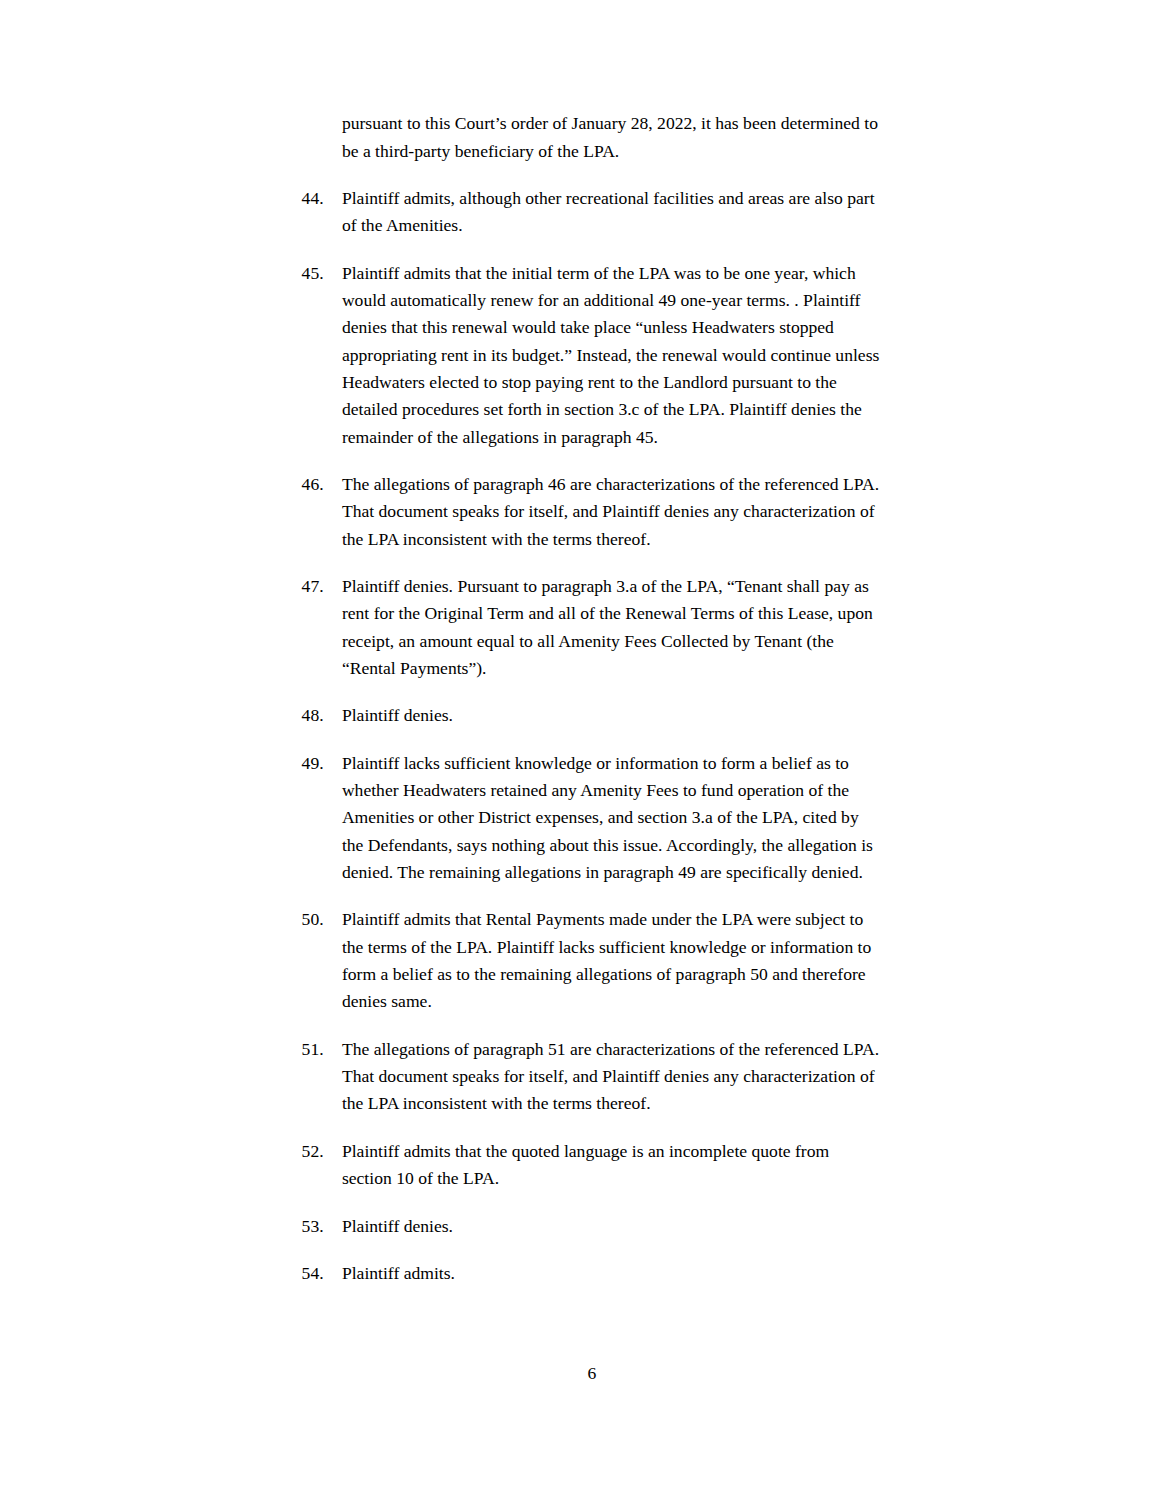pursuant to this Court’s order of January 28, 2022, it has been determined to be a third-party beneficiary of the LPA.
44. Plaintiff admits, although other recreational facilities and areas are also part of the Amenities.
45. Plaintiff admits that the initial term of the LPA was to be one year, which would automatically renew for an additional 49 one-year terms. . Plaintiff denies that this renewal would take place “unless Headwaters stopped appropriating rent in its budget.” Instead, the renewal would continue unless Headwaters elected to stop paying rent to the Landlord pursuant to the detailed procedures set forth in section 3.c of the LPA. Plaintiff denies the remainder of the allegations in paragraph 45.
46. The allegations of paragraph 46 are characterizations of the referenced LPA. That document speaks for itself, and Plaintiff denies any characterization of the LPA inconsistent with the terms thereof.
47. Plaintiff denies. Pursuant to paragraph 3.a of the LPA, “Tenant shall pay as rent for the Original Term and all of the Renewal Terms of this Lease, upon receipt, an amount equal to all Amenity Fees Collected by Tenant (the “Rental Payments”).
48. Plaintiff denies.
49. Plaintiff lacks sufficient knowledge or information to form a belief as to whether Headwaters retained any Amenity Fees to fund operation of the Amenities or other District expenses, and section 3.a of the LPA, cited by the Defendants, says nothing about this issue. Accordingly, the allegation is denied. The remaining allegations in paragraph 49 are specifically denied.
50. Plaintiff admits that Rental Payments made under the LPA were subject to the terms of the LPA. Plaintiff lacks sufficient knowledge or information to form a belief as to the remaining allegations of paragraph 50 and therefore denies same.
51. The allegations of paragraph 51 are characterizations of the referenced LPA. That document speaks for itself, and Plaintiff denies any characterization of the LPA inconsistent with the terms thereof.
52. Plaintiff admits that the quoted language is an incomplete quote from section 10 of the LPA.
53. Plaintiff denies.
54. Plaintiff admits.
6